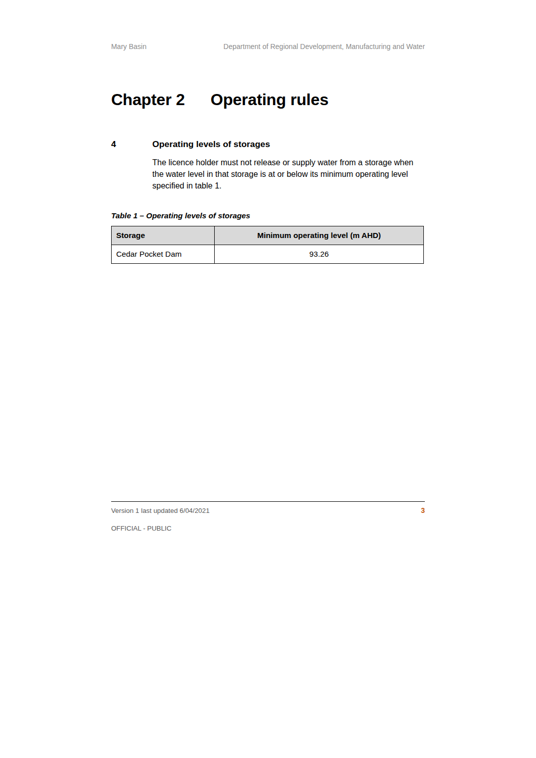Mary Basin
Department of Regional Development, Manufacturing and Water
Chapter 2 Operating rules
4
Operating levels of storages
The licence holder must not release or supply water from a storage when the water level in that storage is at or below its minimum operating level specified in table 1.
Table 1 – Operating levels of storages
| Storage | Minimum operating level (m AHD) |
| --- | --- |
| Cedar Pocket Dam | 93.26 |
Version 1 last updated 6/04/2021 3
OFFICIAL - PUBLIC